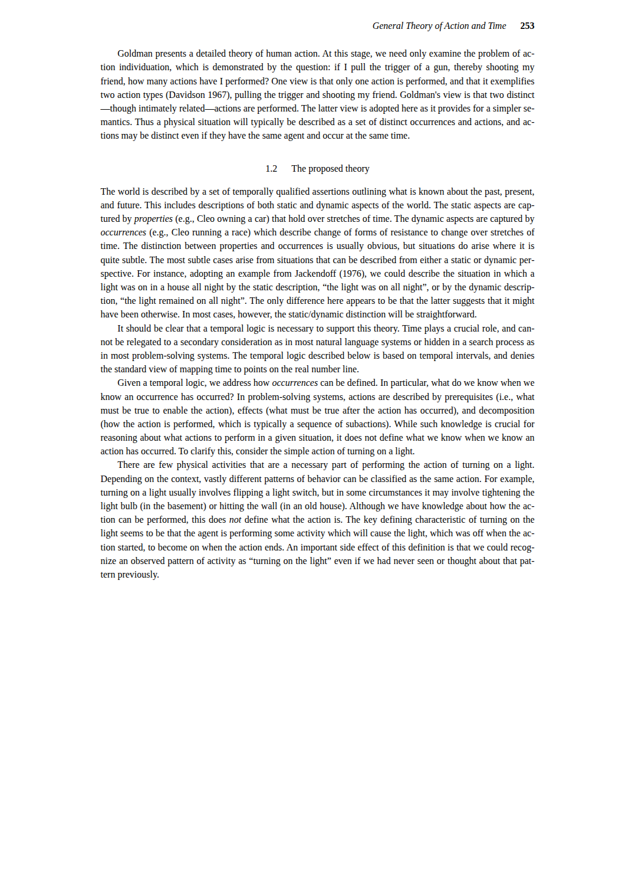General Theory of Action and Time 253
Goldman presents a detailed theory of human action. At this stage, we need only examine the problem of action individuation, which is demonstrated by the question: if I pull the trigger of a gun, thereby shooting my friend, how many actions have I performed? One view is that only one action is performed, and that it exemplifies two action types (Davidson 1967), pulling the trigger and shooting my friend. Goldman's view is that two distinct—though intimately related—actions are performed. The latter view is adopted here as it provides for a simpler semantics. Thus a physical situation will typically be described as a set of distinct occurrences and actions, and actions may be distinct even if they have the same agent and occur at the same time.
1.2 The proposed theory
The world is described by a set of temporally qualified assertions outlining what is known about the past, present, and future. This includes descriptions of both static and dynamic aspects of the world. The static aspects are captured by properties (e.g., Cleo owning a car) that hold over stretches of time. The dynamic aspects are captured by occurrences (e.g., Cleo running a race) which describe change of forms of resistance to change over stretches of time. The distinction between properties and occurrences is usually obvious, but situations do arise where it is quite subtle. The most subtle cases arise from situations that can be described from either a static or dynamic perspective. For instance, adopting an example from Jackendoff (1976), we could describe the situation in which a light was on in a house all night by the static description, “the light was on all night”, or by the dynamic description, “the light remained on all night”. The only difference here appears to be that the latter suggests that it might have been otherwise. In most cases, however, the static/dynamic distinction will be straightforward.
It should be clear that a temporal logic is necessary to support this theory. Time plays a crucial role, and cannot be relegated to a secondary consideration as in most natural language systems or hidden in a search process as in most problem-solving systems. The temporal logic described below is based on temporal intervals, and denies the standard view of mapping time to points on the real number line.
Given a temporal logic, we address how occurrences can be defined. In particular, what do we know when we know an occurrence has occurred? In problem-solving systems, actions are described by prerequisites (i.e., what must be true to enable the action), effects (what must be true after the action has occurred), and decomposition (how the action is performed, which is typically a sequence of subactions). While such knowledge is crucial for reasoning about what actions to perform in a given situation, it does not define what we know when we know an action has occurred. To clarify this, consider the simple action of turning on a light.
There are few physical activities that are a necessary part of performing the action of turning on a light. Depending on the context, vastly different patterns of behavior can be classified as the same action. For example, turning on a light usually involves flipping a light switch, but in some circumstances it may involve tightening the light bulb (in the basement) or hitting the wall (in an old house). Although we have knowledge about how the action can be performed, this does not define what the action is. The key defining characteristic of turning on the light seems to be that the agent is performing some activity which will cause the light, which was off when the action started, to become on when the action ends. An important side effect of this definition is that we could recognize an observed pattern of activity as “turning on the light” even if we had never seen or thought about that pattern previously.